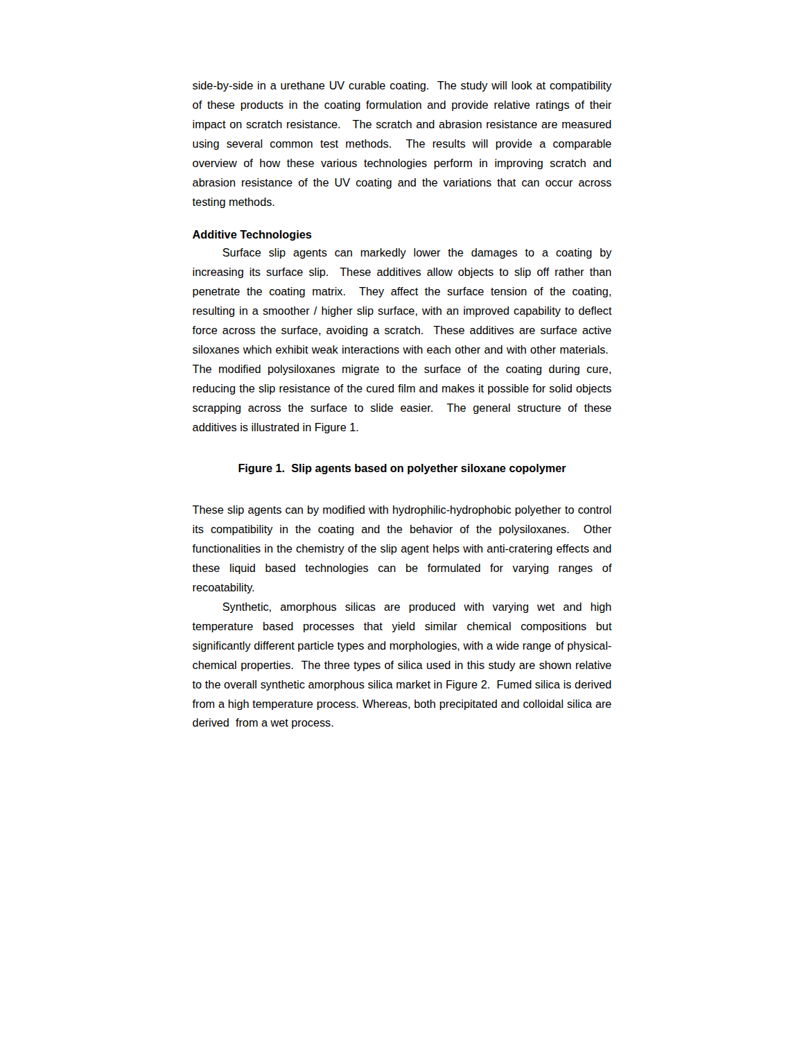side-by-side in a urethane UV curable coating. The study will look at compatibility of these products in the coating formulation and provide relative ratings of their impact on scratch resistance. The scratch and abrasion resistance are measured using several common test methods. The results will provide a comparable overview of how these various technologies perform in improving scratch and abrasion resistance of the UV coating and the variations that can occur across testing methods.
Additive Technologies
Surface slip agents can markedly lower the damages to a coating by increasing its surface slip. These additives allow objects to slip off rather than penetrate the coating matrix. They affect the surface tension of the coating, resulting in a smoother / higher slip surface, with an improved capability to deflect force across the surface, avoiding a scratch. These additives are surface active siloxanes which exhibit weak interactions with each other and with other materials. The modified polysiloxanes migrate to the surface of the coating during cure, reducing the slip resistance of the cured film and makes it possible for solid objects scrapping across the surface to slide easier. The general structure of these additives is illustrated in Figure 1.
Figure 1. Slip agents based on polyether siloxane copolymer
These slip agents can by modified with hydrophilic-hydrophobic polyether to control its compatibility in the coating and the behavior of the polysiloxanes. Other functionalities in the chemistry of the slip agent helps with anti-cratering effects and these liquid based technologies can be formulated for varying ranges of recoatability.
Synthetic, amorphous silicas are produced with varying wet and high temperature based processes that yield similar chemical compositions but significantly different particle types and morphologies, with a wide range of physical-chemical properties. The three types of silica used in this study are shown relative to the overall synthetic amorphous silica market in Figure 2. Fumed silica is derived from a high temperature process. Whereas, both precipitated and colloidal silica are derived from a wet process.